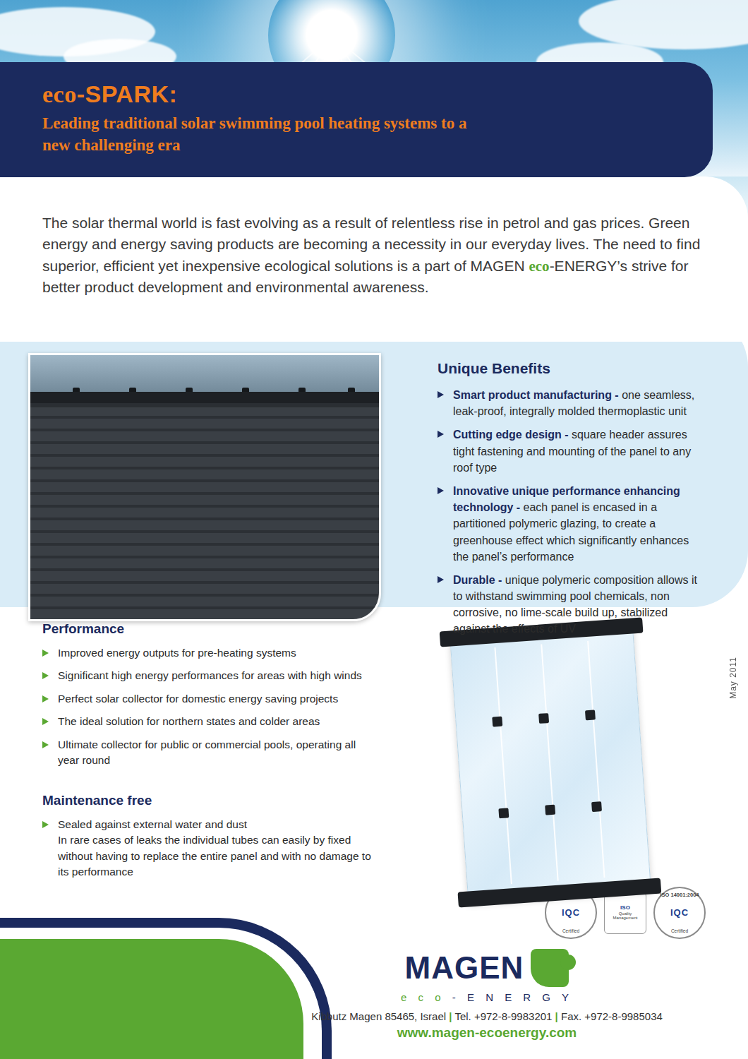eco-SPARK:
Leading traditional solar swimming pool heating systems to a
new challenging era
The solar thermal world is fast evolving as a result of relentless rise in petrol and gas prices. Green energy and energy saving products are becoming a necessity in our everyday lives. The need to find superior, efficient yet inexpensive ecological solutions is a part of MAGEN eco-ENERGY’s strive for better product development and environmental awareness.
Unique Benefits
Smart product manufacturing - one seamless, leak-proof, integrally molded thermoplastic unit
Cutting edge design - square header assures tight fastening and mounting of the panel to any roof type
Innovative unique performance enhancing technology - each panel is encased in a partitioned polymeric glazing, to create a greenhouse effect which significantly enhances the panel’s performance
Durable - unique polymeric composition allows it to withstand swimming pool chemicals, non corrosive, no lime-scale build up, stabilized against the effects of UV
Performance
Improved energy outputs for pre-heating systems
Significant high energy performances for areas with high winds
Perfect solar collector for domestic energy saving projects
The ideal solution for northern states and colder areas
Ultimate collector for public or commercial pools, operating all year round
Maintenance free
Sealed against external water and dust
In rare cases of leaks the individual tubes can easily by fixed without having to replace the entire panel and with no damage to its performance
May 2011
ISO 9001:2008 IQC Certified
ISO Quality
Management
ISO 14001:2004 IQC Certified
MAGEN
e c o - E N E R G Y
Kibbutz Magen 85465, Israel | Tel. +972-8-9983201 | Fax. +972-8-9985034
www.magen-ecoenergy.com